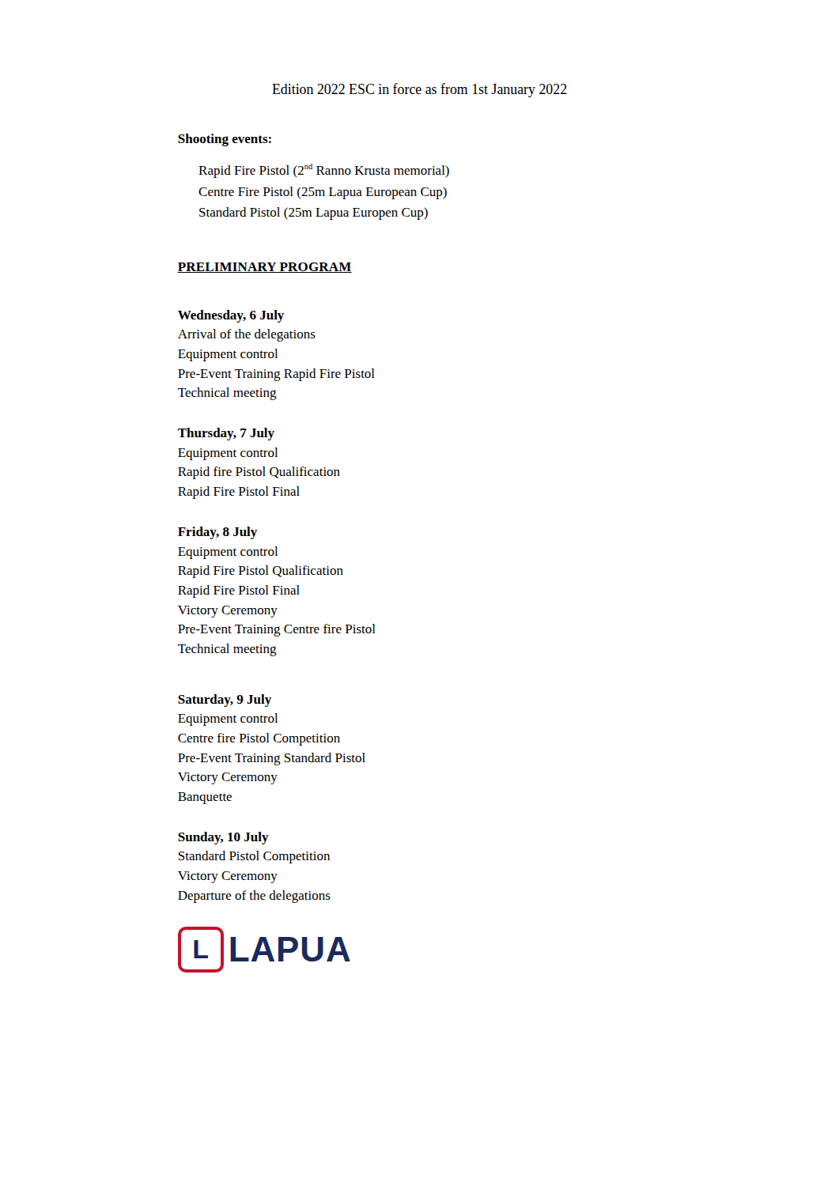Edition 2022 ESC in force as from 1st January 2022
Shooting events:
Rapid Fire Pistol (2nd Ranno Krusta memorial)
Centre Fire Pistol (25m Lapua European Cup)
Standard Pistol (25m Lapua Europen Cup)
PRELIMINARY PROGRAM
Wednesday, 6 July
Arrival of the delegations
Equipment control
Pre-Event Training Rapid Fire Pistol
Technical meeting
Thursday, 7 July
Equipment control
Rapid fire Pistol Qualification
Rapid Fire Pistol Final
Friday, 8 July
Equipment control
Rapid Fire Pistol Qualification
Rapid Fire Pistol Final
Victory Ceremony
Pre-Event Training Centre fire Pistol
Technical meeting
Saturday, 9 July
Equipment control
Centre fire Pistol Competition
Pre-Event Training Standard Pistol
Victory Ceremony
Banquette
Sunday, 10 July
Standard Pistol Competition
Victory Ceremony
Departure of the delegations
L
LAPUA